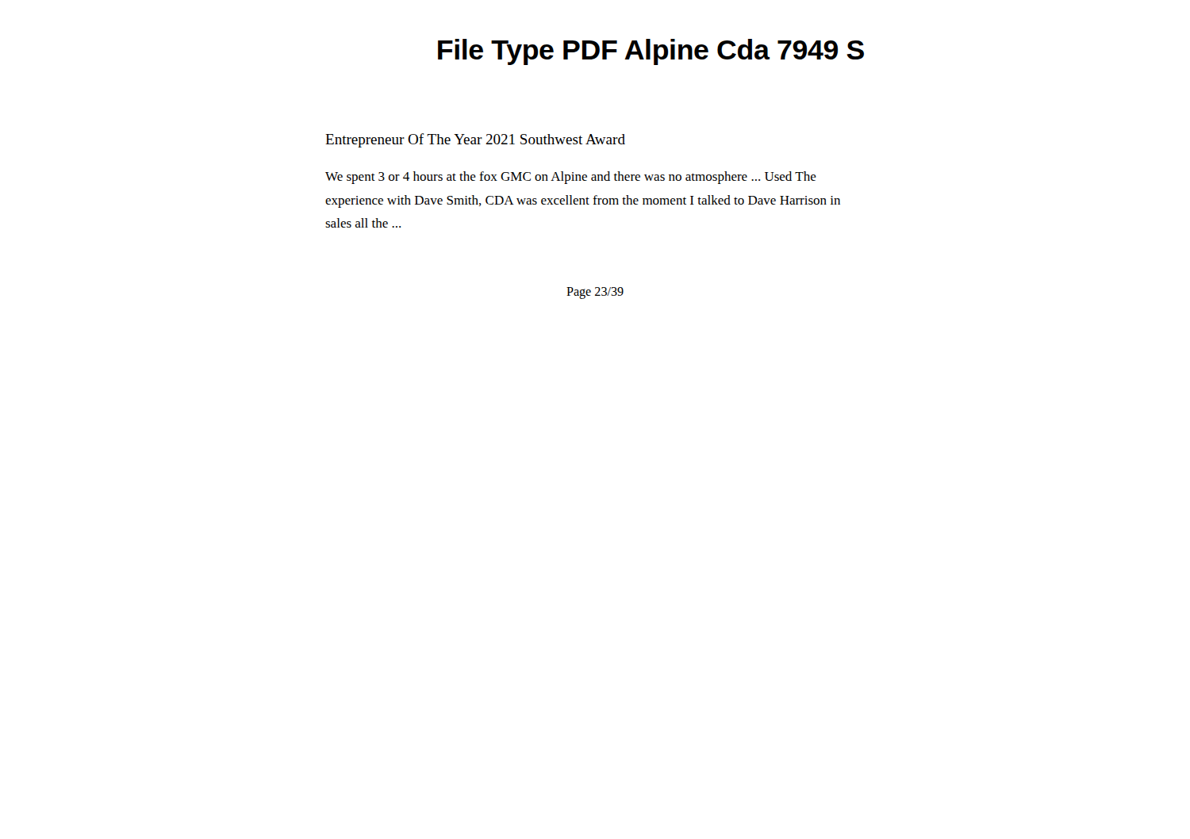File Type PDF Alpine Cda 7949 S
Entrepreneur Of The Year 2021 Southwest Award
We spent 3 or 4 hours at the fox GMC on Alpine and there was no atmosphere ... Used The experience with Dave Smith, CDA was excellent from the moment I talked to Dave Harrison in sales all the ...
Page 23/39